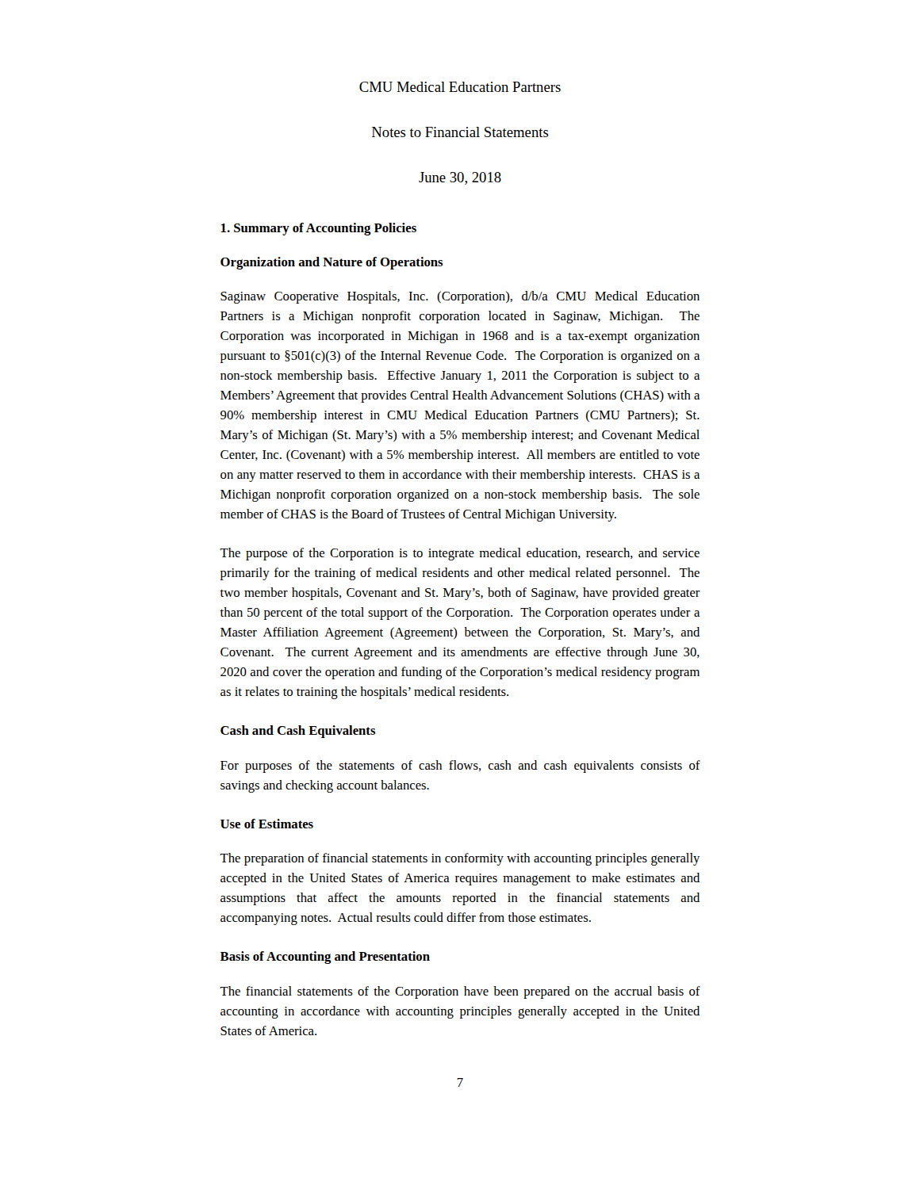CMU Medical Education Partners
Notes to Financial Statements
June 30, 2018
1. Summary of Accounting Policies
Organization and Nature of Operations
Saginaw Cooperative Hospitals, Inc. (Corporation), d/b/a CMU Medical Education Partners is a Michigan nonprofit corporation located in Saginaw, Michigan. The Corporation was incorporated in Michigan in 1968 and is a tax-exempt organization pursuant to §501(c)(3) of the Internal Revenue Code. The Corporation is organized on a non-stock membership basis. Effective January 1, 2011 the Corporation is subject to a Members’ Agreement that provides Central Health Advancement Solutions (CHAS) with a 90% membership interest in CMU Medical Education Partners (CMU Partners); St. Mary’s of Michigan (St. Mary’s) with a 5% membership interest; and Covenant Medical Center, Inc. (Covenant) with a 5% membership interest. All members are entitled to vote on any matter reserved to them in accordance with their membership interests. CHAS is a Michigan nonprofit corporation organized on a non-stock membership basis. The sole member of CHAS is the Board of Trustees of Central Michigan University.
The purpose of the Corporation is to integrate medical education, research, and service primarily for the training of medical residents and other medical related personnel. The two member hospitals, Covenant and St. Mary’s, both of Saginaw, have provided greater than 50 percent of the total support of the Corporation. The Corporation operates under a Master Affiliation Agreement (Agreement) between the Corporation, St. Mary’s, and Covenant. The current Agreement and its amendments are effective through June 30, 2020 and cover the operation and funding of the Corporation’s medical residency program as it relates to training the hospitals’ medical residents.
Cash and Cash Equivalents
For purposes of the statements of cash flows, cash and cash equivalents consists of savings and checking account balances.
Use of Estimates
The preparation of financial statements in conformity with accounting principles generally accepted in the United States of America requires management to make estimates and assumptions that affect the amounts reported in the financial statements and accompanying notes. Actual results could differ from those estimates.
Basis of Accounting and Presentation
The financial statements of the Corporation have been prepared on the accrual basis of accounting in accordance with accounting principles generally accepted in the United States of America.
7